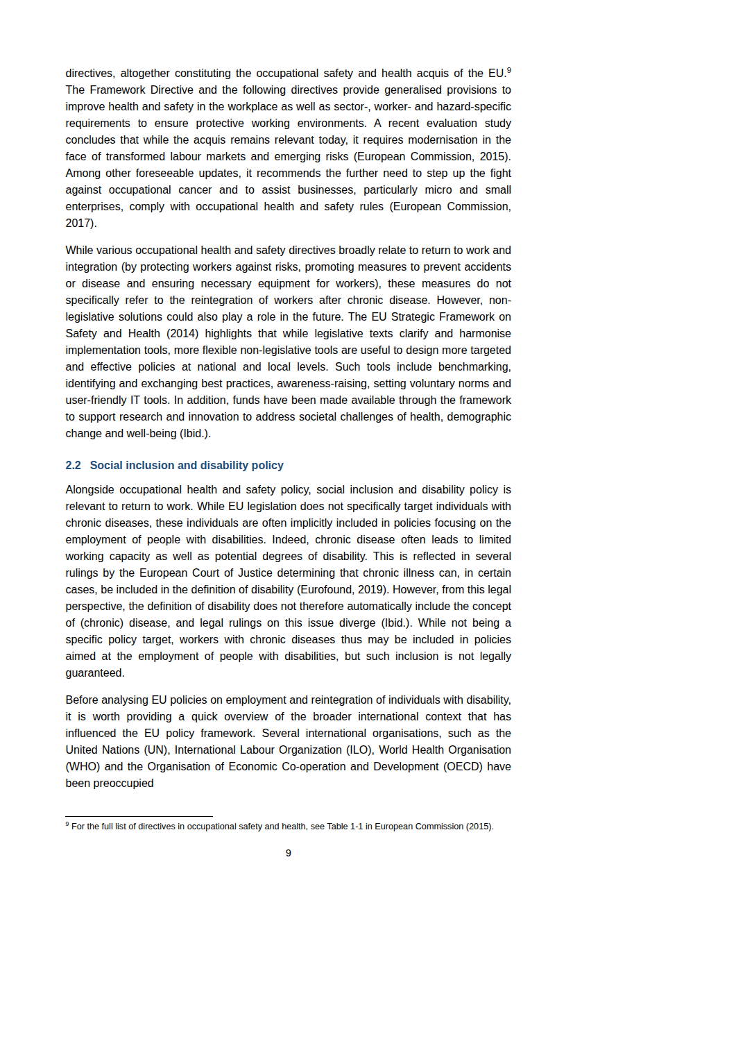directives, altogether constituting the occupational safety and health acquis of the EU.9 The Framework Directive and the following directives provide generalised provisions to improve health and safety in the workplace as well as sector-, worker- and hazard-specific requirements to ensure protective working environments. A recent evaluation study concludes that while the acquis remains relevant today, it requires modernisation in the face of transformed labour markets and emerging risks (European Commission, 2015). Among other foreseeable updates, it recommends the further need to step up the fight against occupational cancer and to assist businesses, particularly micro and small enterprises, comply with occupational health and safety rules (European Commission, 2017).
While various occupational health and safety directives broadly relate to return to work and integration (by protecting workers against risks, promoting measures to prevent accidents or disease and ensuring necessary equipment for workers), these measures do not specifically refer to the reintegration of workers after chronic disease. However, non-legislative solutions could also play a role in the future. The EU Strategic Framework on Safety and Health (2014) highlights that while legislative texts clarify and harmonise implementation tools, more flexible non-legislative tools are useful to design more targeted and effective policies at national and local levels. Such tools include benchmarking, identifying and exchanging best practices, awareness-raising, setting voluntary norms and user-friendly IT tools. In addition, funds have been made available through the framework to support research and innovation to address societal challenges of health, demographic change and well-being (Ibid.).
2.2 Social inclusion and disability policy
Alongside occupational health and safety policy, social inclusion and disability policy is relevant to return to work. While EU legislation does not specifically target individuals with chronic diseases, these individuals are often implicitly included in policies focusing on the employment of people with disabilities. Indeed, chronic disease often leads to limited working capacity as well as potential degrees of disability. This is reflected in several rulings by the European Court of Justice determining that chronic illness can, in certain cases, be included in the definition of disability (Eurofound, 2019). However, from this legal perspective, the definition of disability does not therefore automatically include the concept of (chronic) disease, and legal rulings on this issue diverge (Ibid.). While not being a specific policy target, workers with chronic diseases thus may be included in policies aimed at the employment of people with disabilities, but such inclusion is not legally guaranteed.
Before analysing EU policies on employment and reintegration of individuals with disability, it is worth providing a quick overview of the broader international context that has influenced the EU policy framework. Several international organisations, such as the United Nations (UN), International Labour Organization (ILO), World Health Organisation (WHO) and the Organisation of Economic Co-operation and Development (OECD) have been preoccupied
9 For the full list of directives in occupational safety and health, see Table 1-1 in European Commission (2015).
9